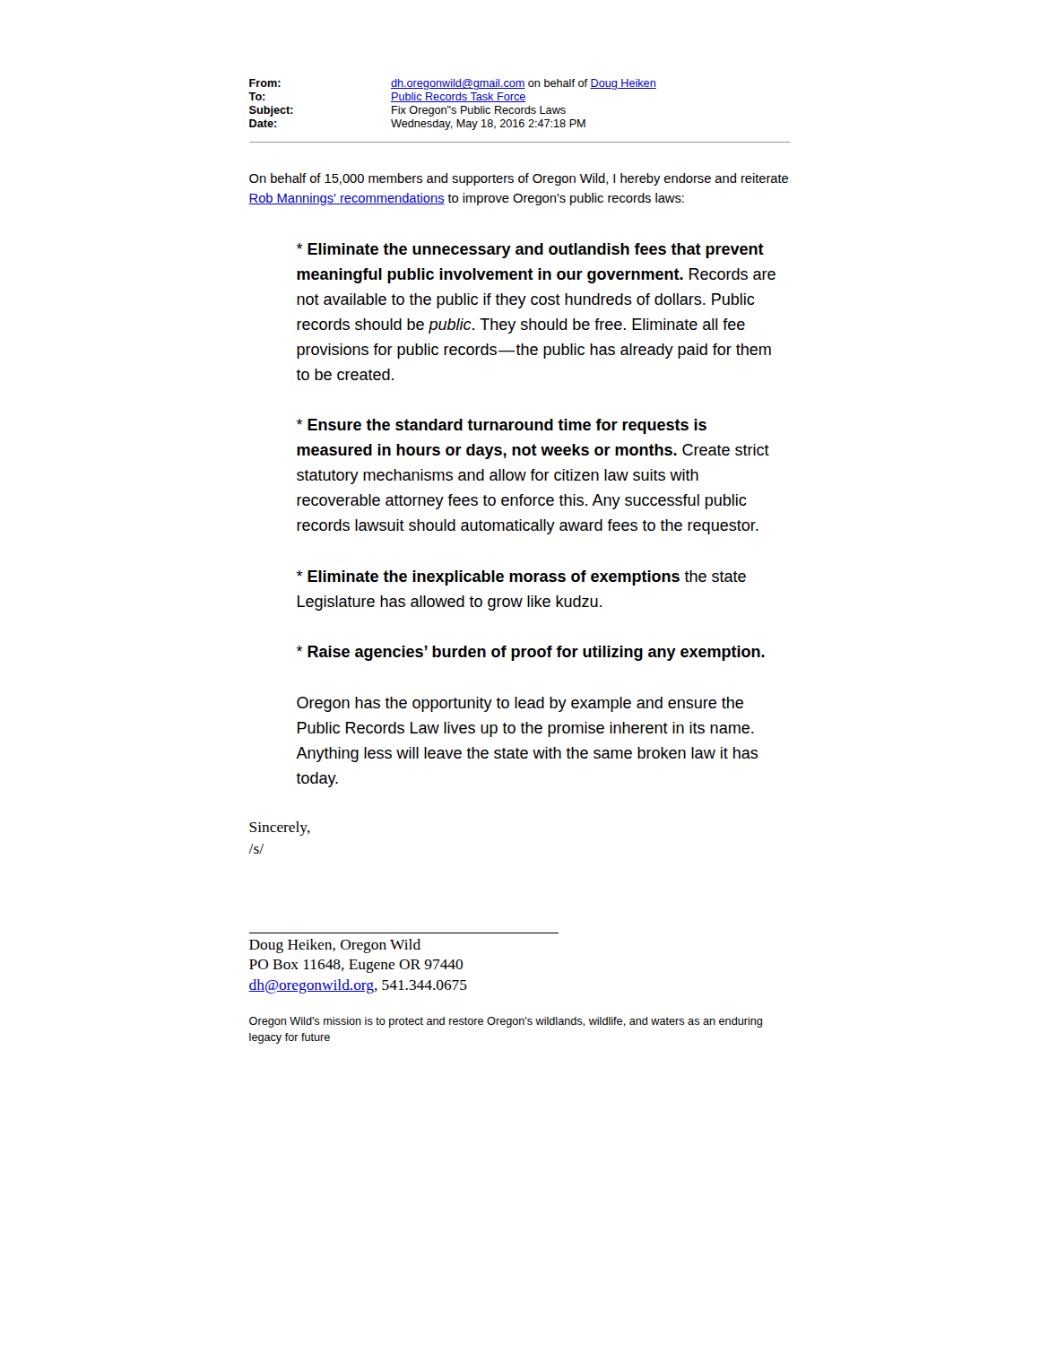| From: | dh.oregonwild@gmail.com on behalf of Doug Heiken |
| To: | Public Records Task Force |
| Subject: | Fix Oregon"s Public Records Laws |
| Date: | Wednesday, May 18, 2016 2:47:18 PM |
On behalf of 15,000 members and supporters of Oregon Wild, I hereby endorse and reiterate Rob Mannings' recommendations to improve Oregon's public records laws:
* Eliminate the unnecessary and outlandish fees that prevent meaningful public involvement in our government. Records are not available to the public if they cost hundreds of dollars. Public records should be public. They should be free. Eliminate all fee provisions for public records — the public has already paid for them to be created.
* Ensure the standard turnaround time for requests is measured in hours or days, not weeks or months. Create strict statutory mechanisms and allow for citizen law suits with recoverable attorney fees to enforce this. Any successful public records lawsuit should automatically award fees to the requestor.
* Eliminate the inexplicable morass of exemptions the state Legislature has allowed to grow like kudzu.
* Raise agencies’ burden of proof for utilizing any exemption.
Oregon has the opportunity to lead by example and ensure the Public Records Law lives up to the promise inherent in its name. Anything less will leave the state with the same broken law it has today.
Sincerely,
/s/
Doug Heiken, Oregon Wild
PO Box 11648, Eugene OR 97440
dh@oregonwild.org, 541.344.0675
Oregon Wild's mission is to protect and restore Oregon's wildlands, wildlife, and waters as an enduring legacy for future